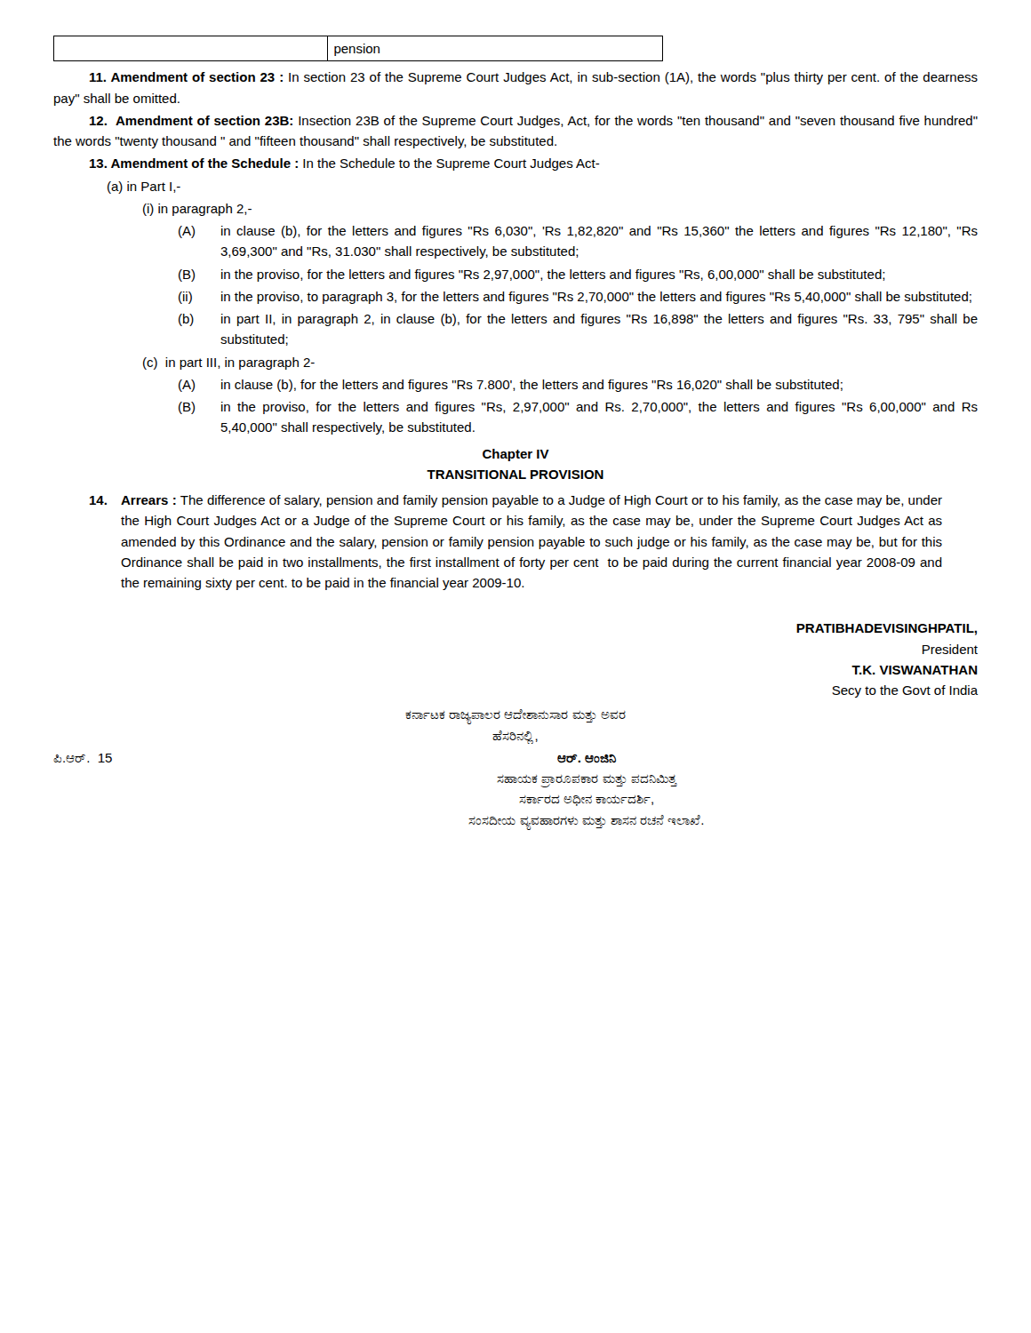| | pension |
11. Amendment of section 23 : In section 23 of the Supreme Court Judges Act, in sub-section (1A), the words "plus thirty per cent. of the dearness pay" shall be omitted.
12. Amendment of section 23B: Insection 23B of the Supreme Court Judges, Act, for the words "ten thousand" and "seven thousand five hundred" the words "twenty thousand " and "fifteen thousand" shall respectively, be substituted.
13. Amendment of the Schedule : In the Schedule to the Supreme Court Judges Act-
(a) in Part I,-
(i) in paragraph 2,-
(A)
in clause (b), for the letters and figures "Rs 6,030", 'Rs 1,82,820" and "Rs 15,360" the letters and figures "Rs 12,180", "Rs 3,69,300" and "Rs, 31.030" shall respectively, be substituted;
(B)
in the proviso, for the letters and figures "Rs 2,97,000", the letters and figures "Rs, 6,00,000" shall be substituted;
(ii)
in the proviso, to paragraph 3, for the letters and figures "Rs 2,70,000" the letters and figures "Rs 5,40,000" shall be substituted;
(b)
in part II, in paragraph 2, in clause (b), for the letters and figures "Rs 16,898" the letters and figures "Rs. 33, 795" shall be substituted;
(c) in part III, in paragraph 2-
(A)
in clause (b), for the letters and figures "Rs 7.800', the letters and figures "Rs 16,020" shall be substituted;
(B)
in the proviso, for the letters and figures "Rs, 2,97,000" and Rs. 2,70,000", the letters and figures "Rs 6,00,000" and Rs 5,40,000" shall respectively, be substituted.
Chapter IV
TRANSITIONAL PROVISION
14.
Arrears : The difference of salary, pension and family pension payable to a Judge of High Court or to his family, as the case may be, under the High Court Judges Act or a Judge of the Supreme Court or his family, as the case may be, under the Supreme Court Judges Act as amended by this Ordinance and the salary, pension or family pension payable to such judge or his family, as the case may be, but for this Ordinance shall be paid in two installments, the first installment of forty per cent to be paid during the current financial year 2008-09 and the remaining sixty per cent. to be paid in the financial year 2009-10.
PRATIBHADEVISINGHPATIL,
President
T.K. VISWANATHAN
Secy to the Govt of India
ಕರ್ನಾಟಕ ರಾಜ್ಯಪಾಲರ ಆದೇಶಾನುಸಾರ ಮತ್ತು ಅವರ
ಹೆಸರಿನಲ್ಲಿ,
ಪಿ.ಆರ್. 15
ಆರ್. ಆಂಜಿನಿ
ಸಹಾಯಕ ಪ್ರಾರೂಪಕಾರ ಮತ್ತು ಪದನಿಮಿತ್ತ
ಸರ್ಕಾರದ ಅಧೀನ ಕಾರ್ಯದರ್ಶಿ,
ಸಂಸದೀಯ ವ್ಯವಹಾರಗಳು ಮತ್ತು ಶಾಸನ ರಚನೆ ಇಲಾಖೆ.